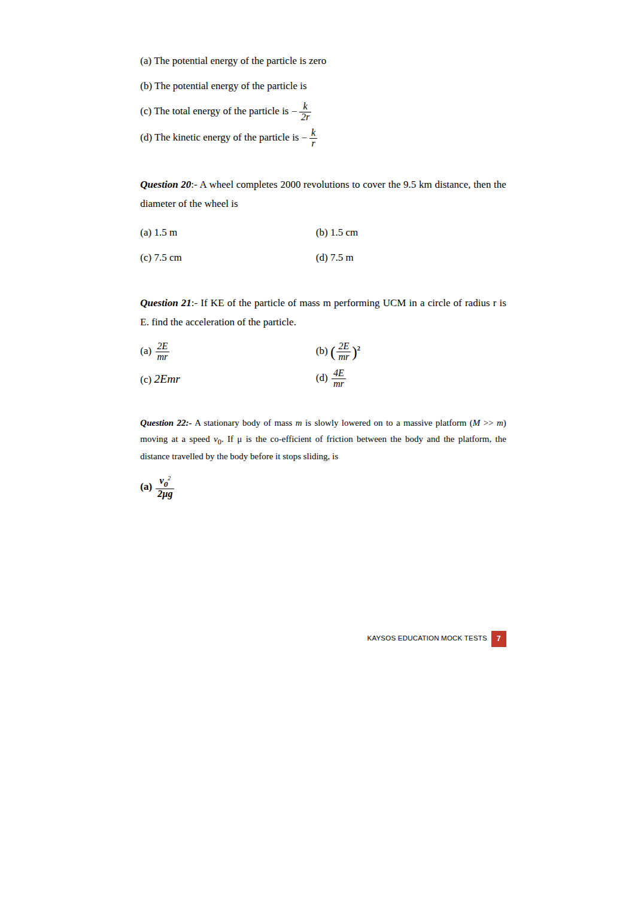(a) The potential energy of the particle is zero
(b) The potential energy of the particle is
(c) The total energy of the particle is −k 2r
(d) The kinetic energy of the particle is −kr
Question 20:- A wheel completes 2000 revolutions to cover the 9.5 km distance, then the diameter of the wheel is
(a) 1.5 m
(b) 1.5 cm
(c) 7.5 cm
(d) 7.5 m
Question 21:- If KE of the particle of mass m performing UCM in a circle of radius r is E. find the acceleration of the particle.
(a) 2E mr
(b) (2E mr) 2
(c) 2Emr
(d) 4E mr
Question 22:- A stationary body of mass m is slowly lowered on to a massive platform (M >> m) moving at a speed v0. If μ is the co-efficient of friction between the body and the platform, the distance travelled by the body before it stops sliding, is
(a) v022μg
KAYSOS EDUCATION MOCK TESTS 7